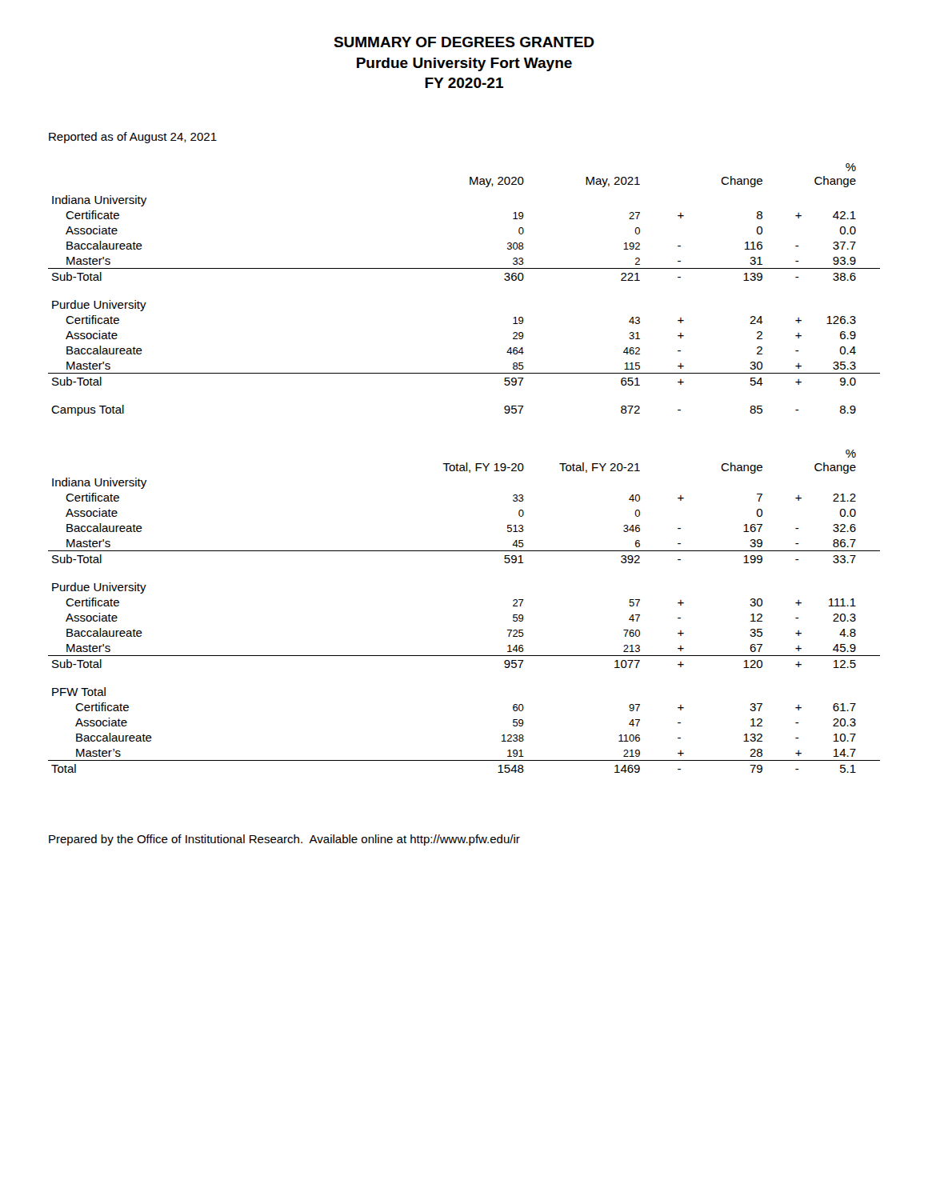SUMMARY OF DEGREES GRANTED
Purdue University Fort Wayne
FY 2020-21
Reported as of August 24, 2021
| | May, 2020 | May, 2021 | | Change | | % Change |
| Indiana University | | | | | | |
| Certificate | 19 | 27 | + | 8 | + | 42.1 |
| Associate | 0 | 0 | | 0 | | 0.0 |
| Baccalaureate | 308 | 192 | - | 116 | - | 37.7 |
| Master's | 33 | 2 | - | 31 | - | 93.9 |
| Sub-Total | 360 | 221 | - | 139 | - | 38.6 |
| Purdue University | | | | | | |
| Certificate | 19 | 43 | + | 24 | + | 126.3 |
| Associate | 29 | 31 | + | 2 | + | 6.9 |
| Baccalaureate | 464 | 462 | - | 2 | - | 0.4 |
| Master's | 85 | 115 | + | 30 | + | 35.3 |
| Sub-Total | 597 | 651 | + | 54 | + | 9.0 |
| Campus Total | 957 | 872 | - | 85 | - | 8.9 |
| | Total, FY 19-20 | Total, FY 20-21 | | Change | | % Change |
| Indiana University | | | | | | |
| Certificate | 33 | 40 | + | 7 | + | 21.2 |
| Associate | 0 | 0 | | 0 | | 0.0 |
| Baccalaureate | 513 | 346 | - | 167 | - | 32.6 |
| Master's | 45 | 6 | - | 39 | - | 86.7 |
| Sub-Total | 591 | 392 | - | 199 | - | 33.7 |
| Purdue University | | | | | | |
| Certificate | 27 | 57 | + | 30 | + | 111.1 |
| Associate | 59 | 47 | - | 12 | - | 20.3 |
| Baccalaureate | 725 | 760 | + | 35 | + | 4.8 |
| Master's | 146 | 213 | + | 67 | + | 45.9 |
| Sub-Total | 957 | 1077 | + | 120 | + | 12.5 |
| PFW Total | | | | | | |
| Certificate | 60 | 97 | + | 37 | + | 61.7 |
| Associate | 59 | 47 | - | 12 | - | 20.3 |
| Baccalaureate | 1238 | 1106 | - | 132 | - | 10.7 |
| Master’s | 191 | 219 | + | 28 | + | 14.7 |
| Total | 1548 | 1469 | - | 79 | - | 5.1 |
Prepared by the Office of Institutional Research. Available online at http://www.pfw.edu/ir